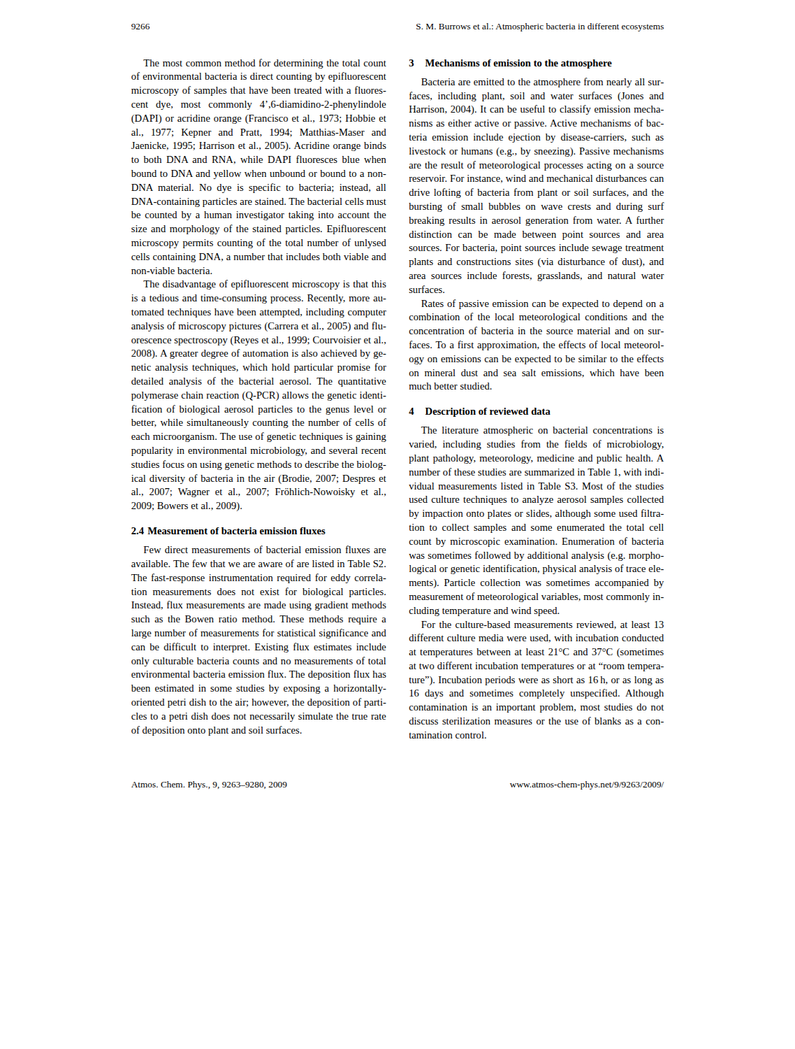9266 S. M. Burrows et al.: Atmospheric bacteria in different ecosystems
The most common method for determining the total count of environmental bacteria is direct counting by epifluorescent microscopy of samples that have been treated with a fluorescent dye, most commonly 4’,6-diamidino-2-phenylindole (DAPI) or acridine orange (Francisco et al., 1973; Hobbie et al., 1977; Kepner and Pratt, 1994; Matthias-Maser and Jaenicke, 1995; Harrison et al., 2005). Acridine orange binds to both DNA and RNA, while DAPI fluoresces blue when bound to DNA and yellow when unbound or bound to a non-DNA material. No dye is specific to bacteria; instead, all DNA-containing particles are stained. The bacterial cells must be counted by a human investigator taking into account the size and morphology of the stained particles. Epifluorescent microscopy permits counting of the total number of unlysed cells containing DNA, a number that includes both viable and non-viable bacteria.
The disadvantage of epifluorescent microscopy is that this is a tedious and time-consuming process. Recently, more automated techniques have been attempted, including computer analysis of microscopy pictures (Carrera et al., 2005) and fluorescence spectroscopy (Reyes et al., 1999; Courvoisier et al., 2008). A greater degree of automation is also achieved by genetic analysis techniques, which hold particular promise for detailed analysis of the bacterial aerosol. The quantitative polymerase chain reaction (Q-PCR) allows the genetic identification of biological aerosol particles to the genus level or better, while simultaneously counting the number of cells of each microorganism. The use of genetic techniques is gaining popularity in environmental microbiology, and several recent studies focus on using genetic methods to describe the biological diversity of bacteria in the air (Brodie, 2007; Despres et al., 2007; Wagner et al., 2007; Fröhlich-Nowoisky et al., 2009; Bowers et al., 2009).
2.4 Measurement of bacteria emission fluxes
Few direct measurements of bacterial emission fluxes are available. The few that we are aware of are listed in Table S2. The fast-response instrumentation required for eddy correlation measurements does not exist for biological particles. Instead, flux measurements are made using gradient methods such as the Bowen ratio method. These methods require a large number of measurements for statistical significance and can be difficult to interpret. Existing flux estimates include only culturable bacteria counts and no measurements of total environmental bacteria emission flux. The deposition flux has been estimated in some studies by exposing a horizontally-oriented petri dish to the air; however, the deposition of particles to a petri dish does not necessarily simulate the true rate of deposition onto plant and soil surfaces.
3 Mechanisms of emission to the atmosphere
Bacteria are emitted to the atmosphere from nearly all surfaces, including plant, soil and water surfaces (Jones and Harrison, 2004). It can be useful to classify emission mechanisms as either active or passive. Active mechanisms of bacteria emission include ejection by disease-carriers, such as livestock or humans (e.g., by sneezing). Passive mechanisms are the result of meteorological processes acting on a source reservoir. For instance, wind and mechanical disturbances can drive lofting of bacteria from plant or soil surfaces, and the bursting of small bubbles on wave crests and during surf breaking results in aerosol generation from water. A further distinction can be made between point sources and area sources. For bacteria, point sources include sewage treatment plants and constructions sites (via disturbance of dust), and area sources include forests, grasslands, and natural water surfaces.
Rates of passive emission can be expected to depend on a combination of the local meteorological conditions and the concentration of bacteria in the source material and on surfaces. To a first approximation, the effects of local meteorology on emissions can be expected to be similar to the effects on mineral dust and sea salt emissions, which have been much better studied.
4 Description of reviewed data
The literature atmospheric on bacterial concentrations is varied, including studies from the fields of microbiology, plant pathology, meteorology, medicine and public health. A number of these studies are summarized in Table 1, with individual measurements listed in Table S3. Most of the studies used culture techniques to analyze aerosol samples collected by impaction onto plates or slides, although some used filtration to collect samples and some enumerated the total cell count by microscopic examination. Enumeration of bacteria was sometimes followed by additional analysis (e.g. morphological or genetic identification, physical analysis of trace elements). Particle collection was sometimes accompanied by measurement of meteorological variables, most commonly including temperature and wind speed.
For the culture-based measurements reviewed, at least 13 different culture media were used, with incubation conducted at temperatures between at least 21°C and 37°C (sometimes at two different incubation temperatures or at “room temperature”). Incubation periods were as short as 16 h, or as long as 16 days and sometimes completely unspecified. Although contamination is an important problem, most studies do not discuss sterilization measures or the use of blanks as a contamination control.
Atmos. Chem. Phys., 9, 9263–9280, 2009 www.atmos-chem-phys.net/9/9263/2009/